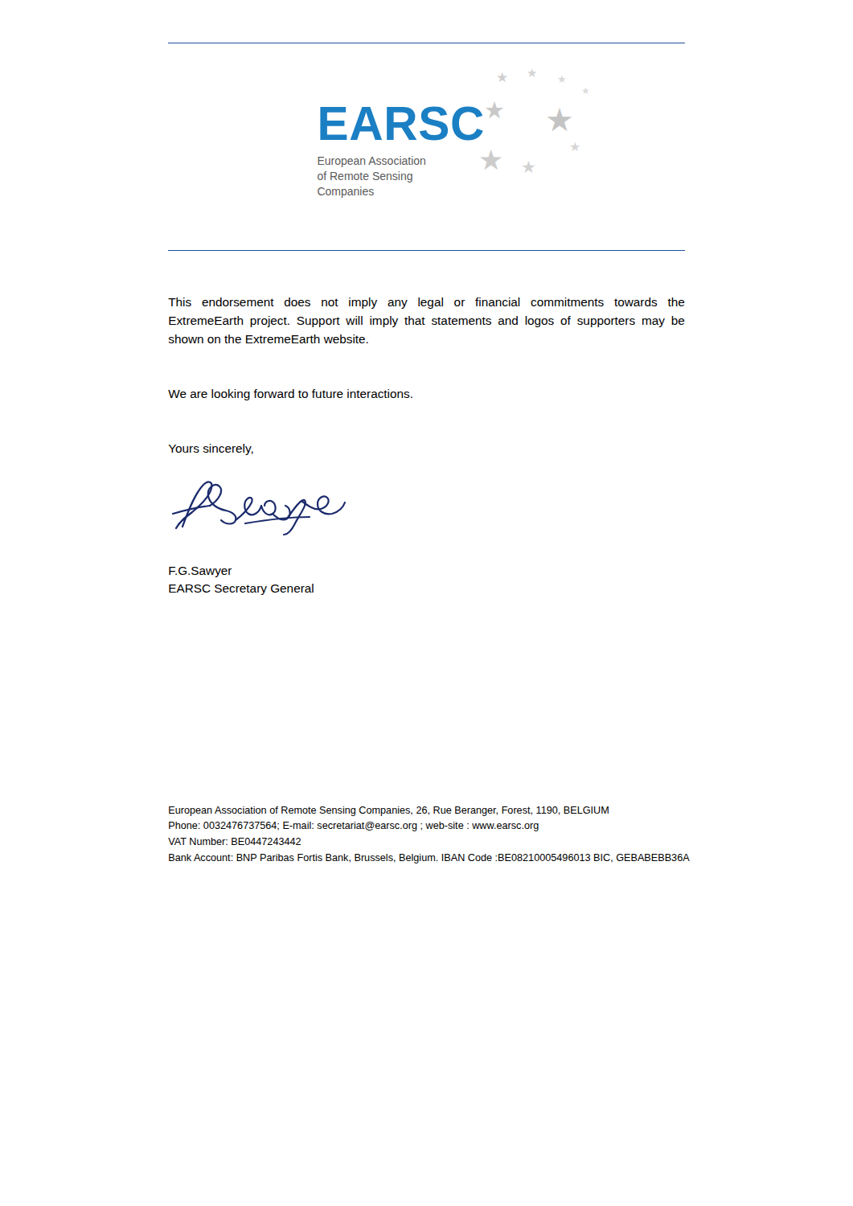★ ★ ★ ★ ★ ★ ★ ★ ★
EARSC
European Association
of Remote Sensing
Companies
This endorsement does not imply any legal or financial commitments towards the ExtremeEarth project. Support will imply that statements and logos of supporters may be shown on the ExtremeEarth website.
We are looking forward to future interactions.
Yours sincerely,
F.G.Sawyer
EARSC Secretary General
European Association of Remote Sensing Companies, 26, Rue Beranger, Forest, 1190, BELGIUM
Phone: 0032476737564; E-mail: secretariat@earsc.org ; web-site : www.earsc.org
VAT Number: BE0447243442
Bank Account: BNP Paribas Fortis Bank, Brussels, Belgium. IBAN Code :BE08210005496013 BIC, GEBABEBB36A